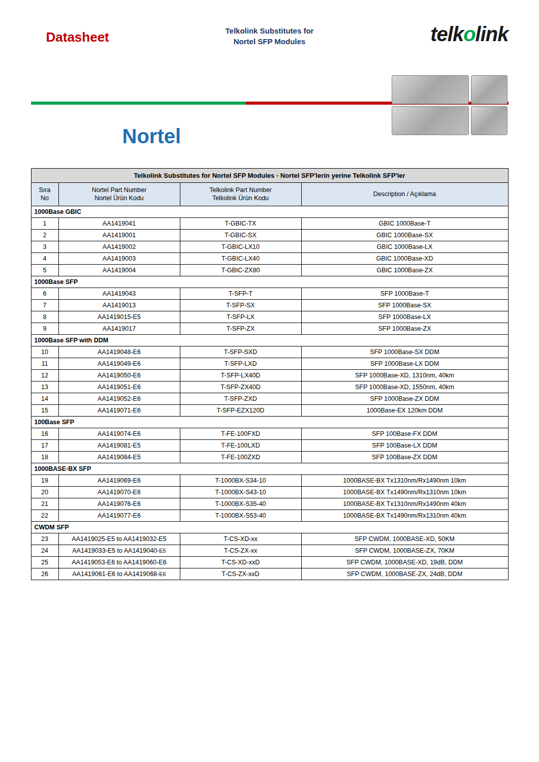Datasheet
Telkolink Substitutes for
Nortel SFP Modules
telk olink
Nortel
| Telkolink Substitutes for Nortel SFP Modules - Nortel SFP'lerin yerine Telkolink SFP'ler |
| --- |
| Sıra No | Nortel Part Number Nortel Ürün Kodu | Telkolink Part Number Telkolink Ürün Kodu | Description / Açıklama |
| 1000Base GBIC |
| 1 | AA1419041 | T-GBIC-TX | GBIC 1000Base-T |
| 2 | AA1419001 | T-GBIC-SX | GBIC 1000Base-SX |
| 3 | AA1419002 | T-GBIC-LX10 | GBIC 1000Base-LX |
| 4 | AA1419003 | T-GBIC-LX40 | GBIC 1000Base-XD |
| 5 | AA1419004 | T-GBIC-ZX80 | GBIC 1000Base-ZX |
| 1000Base SFP |
| 6 | AA1419043 | T-SFP-T | SFP 1000Base-T |
| 7 | AA1419013 | T-SFP-SX | SFP 1000Base-SX |
| 8 | AA1419015-E5 | T-SFP-LX | SFP 1000Base-LX |
| 9 | AA1419017 | T-SFP-ZX | SFP 1000Base-ZX |
| 1000Base SFP with DDM |
| 10 | AA1419048-E6 | T-SFP-SXD | SFP 1000Base-SX DDM |
| 11 | AA1419049-E6 | T-SFP-LXD | SFP 1000Base-LX DDM |
| 12 | AA1419050-E6 | T-SFP-LX40D | SFP 1000Base-XD, 1310nm, 40km |
| 13 | AA1419051-E6 | T-SFP-ZX40D | SFP 1000Base-XD, 1550nm, 40km |
| 14 | AA1419052-E6 | T-SFP-ZXD | SFP 1000Base-ZX DDM |
| 15 | AA1419071-E6 | T-SFP-EZX120D | 1000Base-EX 120km DDM |
| 100Base SFP |
| 16 | AA1419074-E6 | T-FE-100FXD | SFP 100Base-FX DDM |
| 17 | AA1419081-E5 | T-FE-100LXD | SFP 100Base-LX DDM |
| 18 | AA1419084-E5 | T-FE-100ZXD | SFP 100Base-ZX DDM |
| 1000BASE-BX SFP |
| 19 | AA1419069-E6 | T-1000BX-S34-10 | 1000BASE-BX Tx1310nm/Rx1490nm 10km |
| 20 | AA1419070-E6 | T-1000BX-S43-10 | 1000BASE-BX Tx1490nm/Rx1310nm 10km |
| 21 | AA1419076-E6 | T-1000BX-S35-40 | 1000BASE-BX Tx1310nm/Rx1490nm 40km |
| 22 | AA1419077-E6 | T-1000BX-S53-40 | 1000BASE-BX Tx1490nm/Rx1310nm 40km |
| CWDM SFP |
| 23 | AA1419025-E5 to AA1419032-E5 | T-CS-XD-xx | SFP CWDM, 1000BASE-XD, 50KM |
| 24 | AA1419033-E5 to AA1419040- E5 | T-CS-ZX-xx | SFP CWDM, 1000BASE-ZX, 70KM |
| 25 | AA1419053-E6 to AA1419060-E6 | T-CS-XD-xxD | SFP CWDM, 1000BASE-XD, 19dB, DDM |
| 26 | AA1419061-E6 to AA1419068- E6 | T-CS-ZX-xxD | SFP CWDM, 1000BASE-ZX, 24dB, DDM |